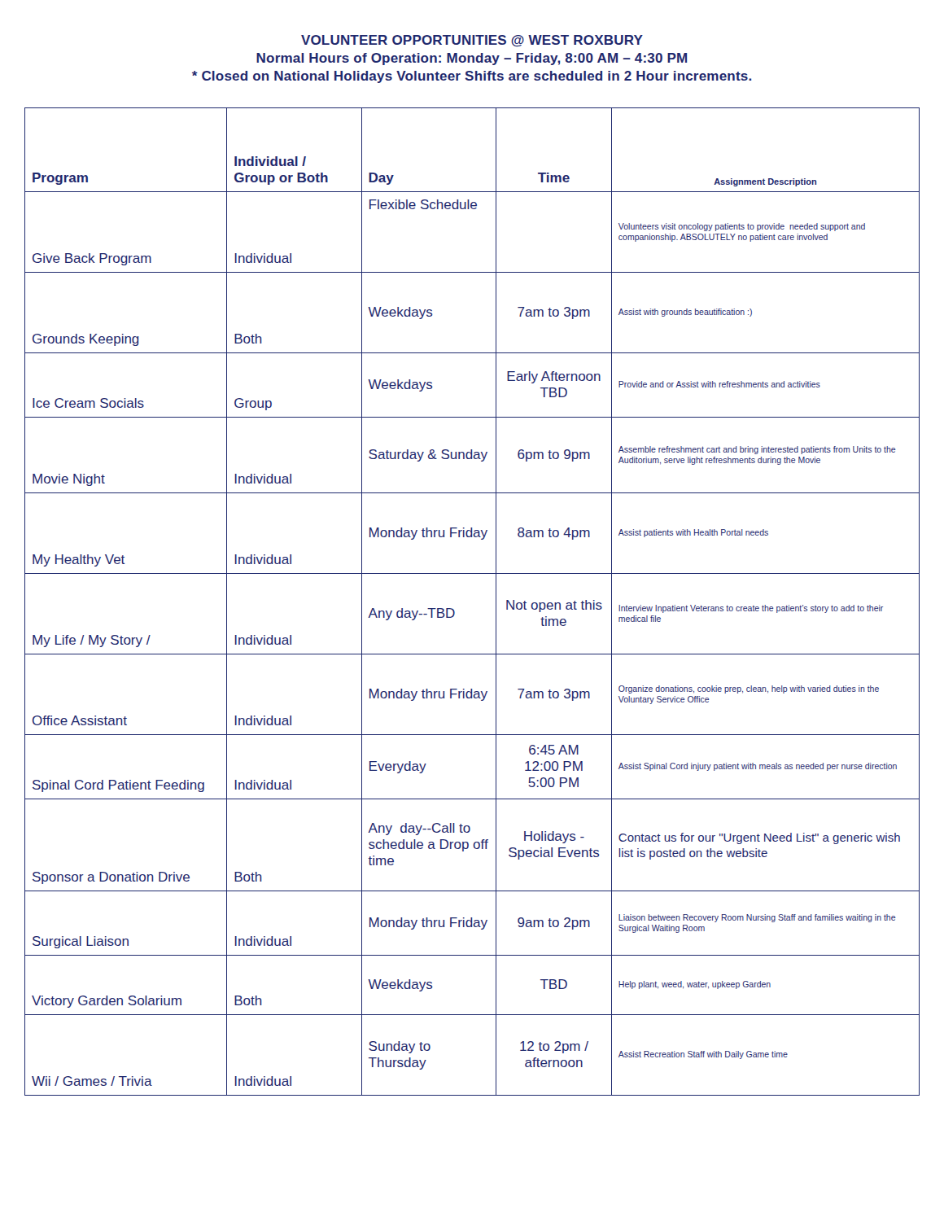VOLUNTEER OPPORTUNITIES @ WEST ROXBURY
Normal Hours of Operation: Monday – Friday, 8:00 AM – 4:30 PM
* Closed on National Holidays Volunteer Shifts are scheduled in 2 Hour increments.
| Program | Individual / Group or Both | Day | Time | Assignment Description |
| --- | --- | --- | --- | --- |
| Give Back Program | Individual | Flexible Schedule | | Volunteers visit oncology patients to provide needed support and companionship. ABSOLUTELY no patient care involved |
| Grounds Keeping | Both | Weekdays | 7am to 3pm | Assist with grounds beautification :) |
| Ice Cream Socials | Group | Weekdays | Early Afternoon TBD | Provide and or Assist with refreshments and activities |
| Movie Night | Individual | Saturday & Sunday | 6pm to 9pm | Assemble refreshment cart and bring interested patients from Units to the Auditorium, serve light refreshments during the Movie |
| My Healthy Vet | Individual | Monday thru Friday | 8am to 4pm | Assist patients with Health Portal needs |
| My Life / My Story / | Individual | Any day--TBD | Not open at this time | Interview Inpatient Veterans to create the patient’s story to add to their medical file |
| Office Assistant | Individual | Monday thru Friday | 7am to 3pm | Organize donations, cookie prep, clean, help with varied duties in the Voluntary Service Office |
| Spinal Cord Patient Feeding | Individual | Everyday | 6:45 AM 12:00 PM 5:00 PM | Assist Spinal Cord injury patient with meals as needed per nurse direction |
| Sponsor a Donation Drive | Both | Any day--Call to schedule a Drop off time | Holidays - Special Events | Contact us for our "Urgent Need List" a generic wish list is posted on the website |
| Surgical Liaison | Individual | Monday thru Friday | 9am to 2pm | Liaison between Recovery Room Nursing Staff and families waiting in the Surgical Waiting Room |
| Victory Garden Solarium | Both | Weekdays | TBD | Help plant, weed, water, upkeep Garden |
| Wii / Games / Trivia | Individual | Sunday to Thursday | 12 to 2pm / afternoon | Assist Recreation Staff with Daily Game time |